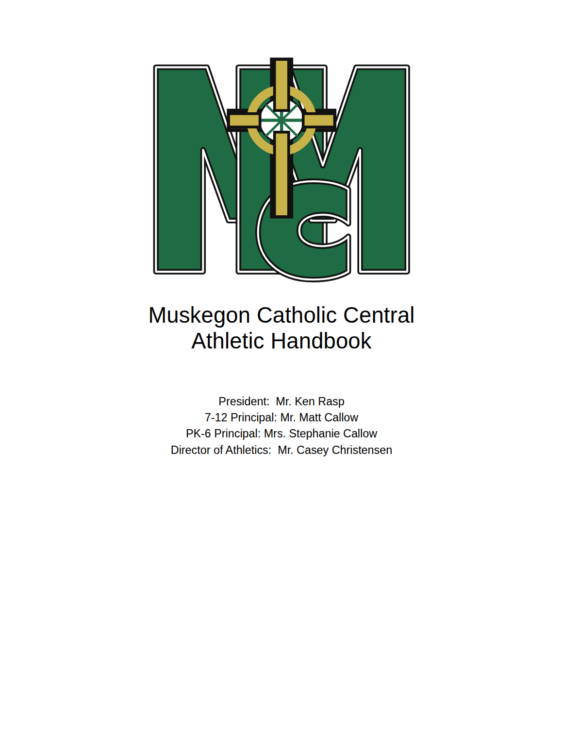Muskegon Catholic Central
Athletic Handbook
President: Mr. Ken Rasp
7-12 Principal: Mr. Matt Callow
PK-6 Principal: Mrs. Stephanie Callow
Director of Athletics: Mr. Casey Christensen